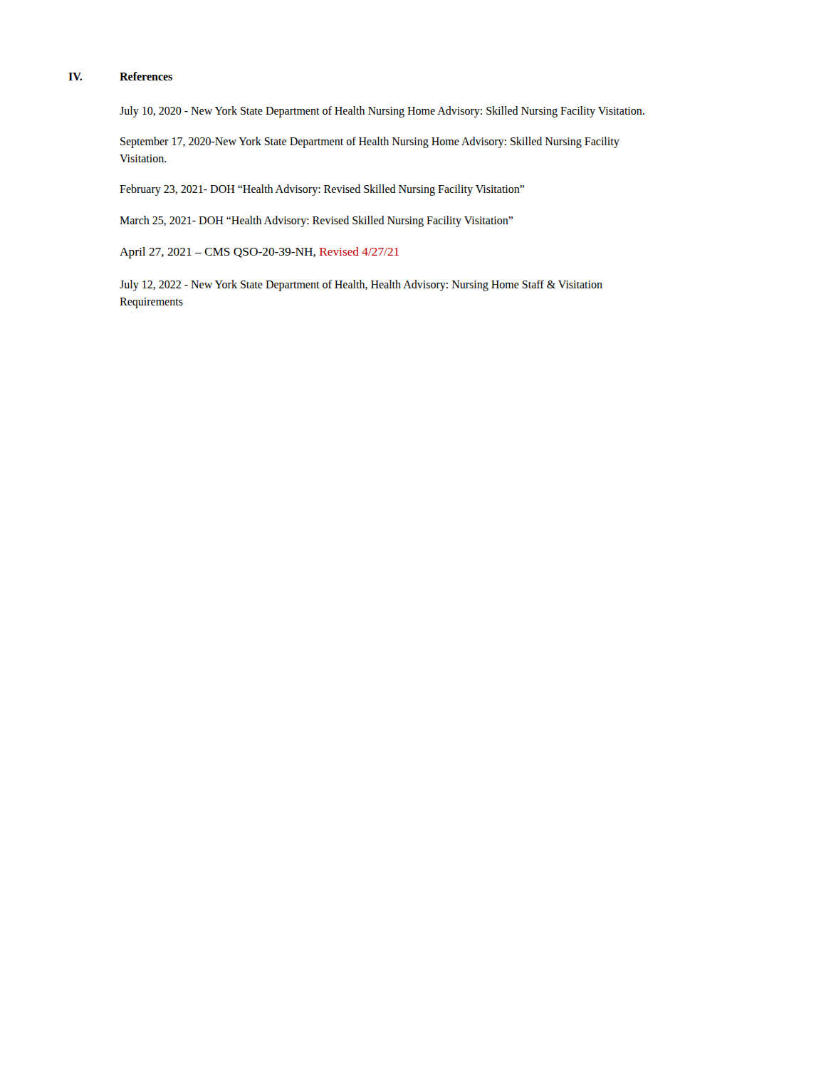IV. References
July 10, 2020 - New York State Department of Health Nursing Home Advisory: Skilled Nursing Facility Visitation.
September 17, 2020-New York State Department of Health Nursing Home Advisory: Skilled Nursing Facility Visitation.
February 23, 2021- DOH “Health Advisory: Revised Skilled Nursing Facility Visitation”
March 25, 2021- DOH “Health Advisory: Revised Skilled Nursing Facility Visitation”
April 27, 2021 – CMS QSO-20-39-NH, Revised 4/27/21
July 12, 2022 - New York State Department of Health, Health Advisory: Nursing Home Staff & Visitation Requirements